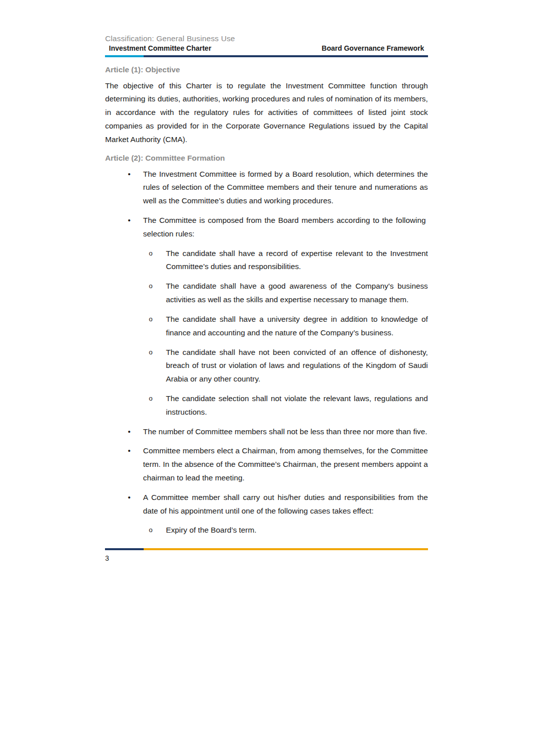Classification: General Business Use
Investment Committee Charter Board Governance Framework
Article (1): Objective
The objective of this Charter is to regulate the Investment Committee function through determining its duties, authorities, working procedures and rules of nomination of its members, in accordance with the regulatory rules for activities of committees of listed joint stock companies as provided for in the Corporate Governance Regulations issued by the Capital Market Authority (CMA).
Article (2): Committee Formation
The Investment Committee is formed by a Board resolution, which determines the rules of selection of the Committee members and their tenure and numerations as well as the Committee’s duties and working procedures.
The Committee is composed from the Board members according to the following selection rules:
The candidate shall have a record of expertise relevant to the Investment Committee’s duties and responsibilities.
The candidate shall have a good awareness of the Company's business activities as well as the skills and expertise necessary to manage them.
The candidate shall have a university degree in addition to knowledge of finance and accounting and the nature of the Company’s business.
The candidate shall have not been convicted of an offence of dishonesty, breach of trust or violation of laws and regulations of the Kingdom of Saudi Arabia or any other country.
The candidate selection shall not violate the relevant laws, regulations and instructions.
The number of Committee members shall not be less than three nor more than five.
Committee members elect a Chairman, from among themselves, for the Committee term. In the absence of the Committee’s Chairman, the present members appoint a chairman to lead the meeting.
A Committee member shall carry out his/her duties and responsibilities from the date of his appointment until one of the following cases takes effect:
Expiry of the Board’s term.
3